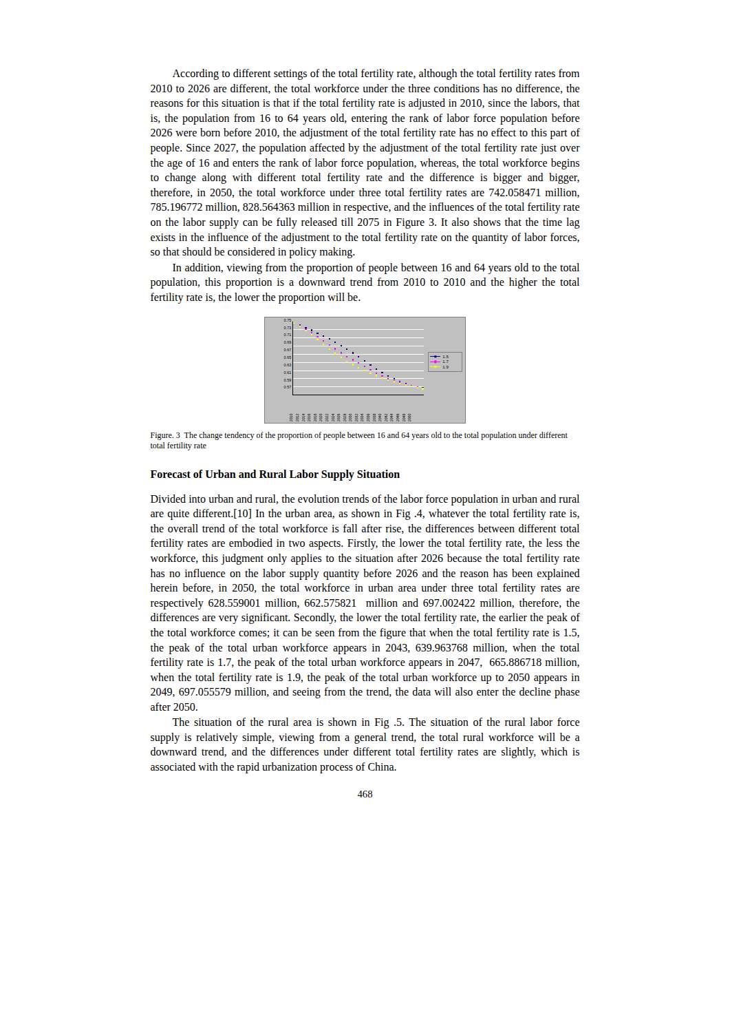According to different settings of the total fertility rate, although the total fertility rates from 2010 to 2026 are different, the total workforce under the three conditions has no difference, the reasons for this situation is that if the total fertility rate is adjusted in 2010, since the labors, that is, the population from 16 to 64 years old, entering the rank of labor force population before 2026 were born before 2010, the adjustment of the total fertility rate has no effect to this part of people. Since 2027, the population affected by the adjustment of the total fertility rate just over the age of 16 and enters the rank of labor force population, whereas, the total workforce begins to change along with different total fertility rate and the difference is bigger and bigger, therefore, in 2050, the total workforce under three total fertility rates are 742.058471 million, 785.196772 million, 828.564363 million in respective, and the influences of the total fertility rate on the labor supply can be fully released till 2075 in Figure 3. It also shows that the time lag exists in the influence of the adjustment to the total fertility rate on the quantity of labor forces, so that should be considered in policy making.
In addition, viewing from the proportion of people between 16 and 64 years old to the total population, this proportion is a downward trend from 2010 to 2010 and the higher the total fertility rate is, the lower the proportion will be.
0.75 0.73 0.71 0.69 0.67 0.65 0.63 0.61 0.59 0.57
1.5
1.7
1.9
2010 2012 2014 2016 2018 2020 2022 2024 2026 2028 2030 2032 2034 2036 2038 2040 2042 2044 2046 2048 2050
Figure. 3 The change tendency of the proportion of people between 16 and 64 years old to the total population under different total fertility rate
Forecast of Urban and Rural Labor Supply Situation
Divided into urban and rural, the evolution trends of the labor force population in urban and rural are quite different.[10] In the urban area, as shown in Fig .4, whatever the total fertility rate is, the overall trend of the total workforce is fall after rise, the differences between different total fertility rates are embodied in two aspects. Firstly, the lower the total fertility rate, the less the workforce, this judgment only applies to the situation after 2026 because the total fertility rate has no influence on the labor supply quantity before 2026 and the reason has been explained herein before, in 2050, the total workforce in urban area under three total fertility rates are respectively 628.559001 million, 662.575821 million and 697.002422 million, therefore, the differences are very significant. Secondly, the lower the total fertility rate, the earlier the peak of the total workforce comes; it can be seen from the figure that when the total fertility rate is 1.5, the peak of the total urban workforce appears in 2043, 639.963768 million, when the total fertility rate is 1.7, the peak of the total urban workforce appears in 2047, 665.886718 million, when the total fertility rate is 1.9, the peak of the total urban workforce up to 2050 appears in 2049, 697.055579 million, and seeing from the trend, the data will also enter the decline phase after 2050.
The situation of the rural area is shown in Fig .5. The situation of the rural labor force supply is relatively simple, viewing from a general trend, the total rural workforce will be a downward trend, and the differences under different total fertility rates are slightly, which is associated with the rapid urbanization process of China.
468